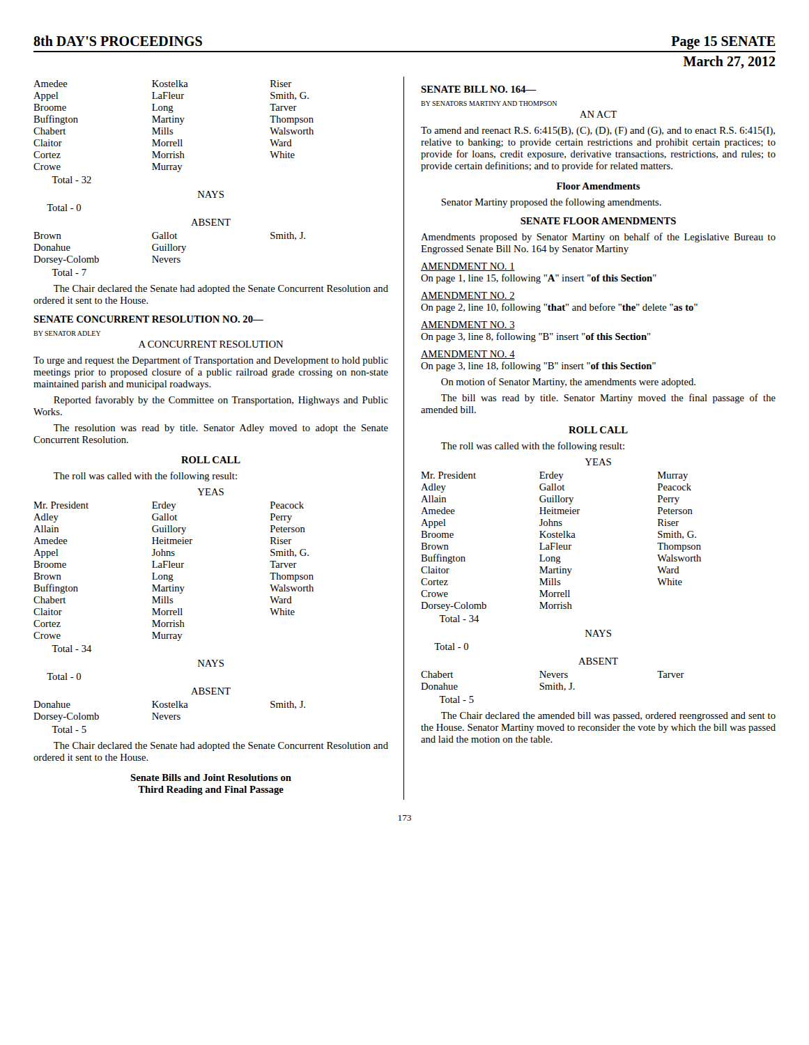8th DAY'S PROCEEDINGS
Page 15 SENATE
March 27, 2012
| Amedee | Kostelka | Riser |
| Appel | LaFleur | Smith, G. |
| Broome | Long | Tarver |
| Buffington | Martiny | Thompson |
| Chabert | Mills | Walsworth |
| Claitor | Morrell | Ward |
| Cortez | Morrish | White |
| Crowe | Murray | |
Total - 32
NAYS
Total - 0
ABSENT
| Brown | Gallot | Smith, J. |
| Donahue | Guillory | |
| Dorsey-Colomb | Nevers | |
Total - 7
The Chair declared the Senate had adopted the Senate Concurrent Resolution and ordered it sent to the House.
SENATE CONCURRENT RESOLUTION NO. 20—
BY SENATOR ADLEY
A CONCURRENT RESOLUTION
To urge and request the Department of Transportation and Development to hold public meetings prior to proposed closure of a public railroad grade crossing on non-state maintained parish and municipal roadways.
Reported favorably by the Committee on Transportation, Highways and Public Works.
The resolution was read by title. Senator Adley moved to adopt the Senate Concurrent Resolution.
ROLL CALL
The roll was called with the following result:
YEAS
| Mr. President | Erdey | Peacock |
| Adley | Gallot | Perry |
| Allain | Guillory | Peterson |
| Amedee | Heitmeier | Riser |
| Appel | Johns | Smith, G. |
| Broome | LaFleur | Tarver |
| Brown | Long | Thompson |
| Buffington | Martiny | Walsworth |
| Chabert | Mills | Ward |
| Claitor | Morrell | White |
| Cortez | Morrish | |
| Crowe | Murray | |
Total - 34
NAYS
Total - 0
ABSENT
| Donahue | Kostelka | Smith, J. |
| Dorsey-Colomb | Nevers | |
Total - 5
The Chair declared the Senate had adopted the Senate Concurrent Resolution and ordered it sent to the House.
Senate Bills and Joint Resolutions on
Third Reading and Final Passage
SENATE BILL NO. 164—
BY SENATORS MARTINY AND THOMPSON
AN ACT
To amend and reenact R.S. 6:415(B), (C), (D), (F) and (G), and to enact R.S. 6:415(I), relative to banking; to provide certain restrictions and prohibit certain practices; to provide for loans, credit exposure, derivative transactions, restrictions, and rules; to provide certain definitions; and to provide for related matters.
Floor Amendments
Senator Martiny proposed the following amendments.
SENATE FLOOR AMENDMENTS
Amendments proposed by Senator Martiny on behalf of the Legislative Bureau to Engrossed Senate Bill No. 164 by Senator Martiny
AMENDMENT NO. 1
On page 1, line 15, following "A" insert "of this Section"
AMENDMENT NO. 2
On page 2, line 10, following "that" and before "the" delete "as to"
AMENDMENT NO. 3
On page 3, line 8, following "B" insert "of this Section"
AMENDMENT NO. 4
On page 3, line 18, following "B" insert "of this Section"
On motion of Senator Martiny, the amendments were adopted.
The bill was read by title. Senator Martiny moved the final passage of the amended bill.
ROLL CALL
The roll was called with the following result:
YEAS
| Mr. President | Erdey | Murray |
| Adley | Gallot | Peacock |
| Allain | Guillory | Perry |
| Amedee | Heitmeier | Peterson |
| Appel | Johns | Riser |
| Broome | Kostelka | Smith, G. |
| Brown | LaFleur | Thompson |
| Buffington | Long | Walsworth |
| Claitor | Martiny | Ward |
| Cortez | Mills | White |
| Crowe | Morrell | |
| Dorsey-Colomb | Morrish | |
Total - 34
NAYS
Total - 0
ABSENT
| Chabert | Nevers | Tarver |
| Donahue | Smith, J. | |
Total - 5
The Chair declared the amended bill was passed, ordered reengrossed and sent to the House. Senator Martiny moved to reconsider the vote by which the bill was passed and laid the motion on the table.
173